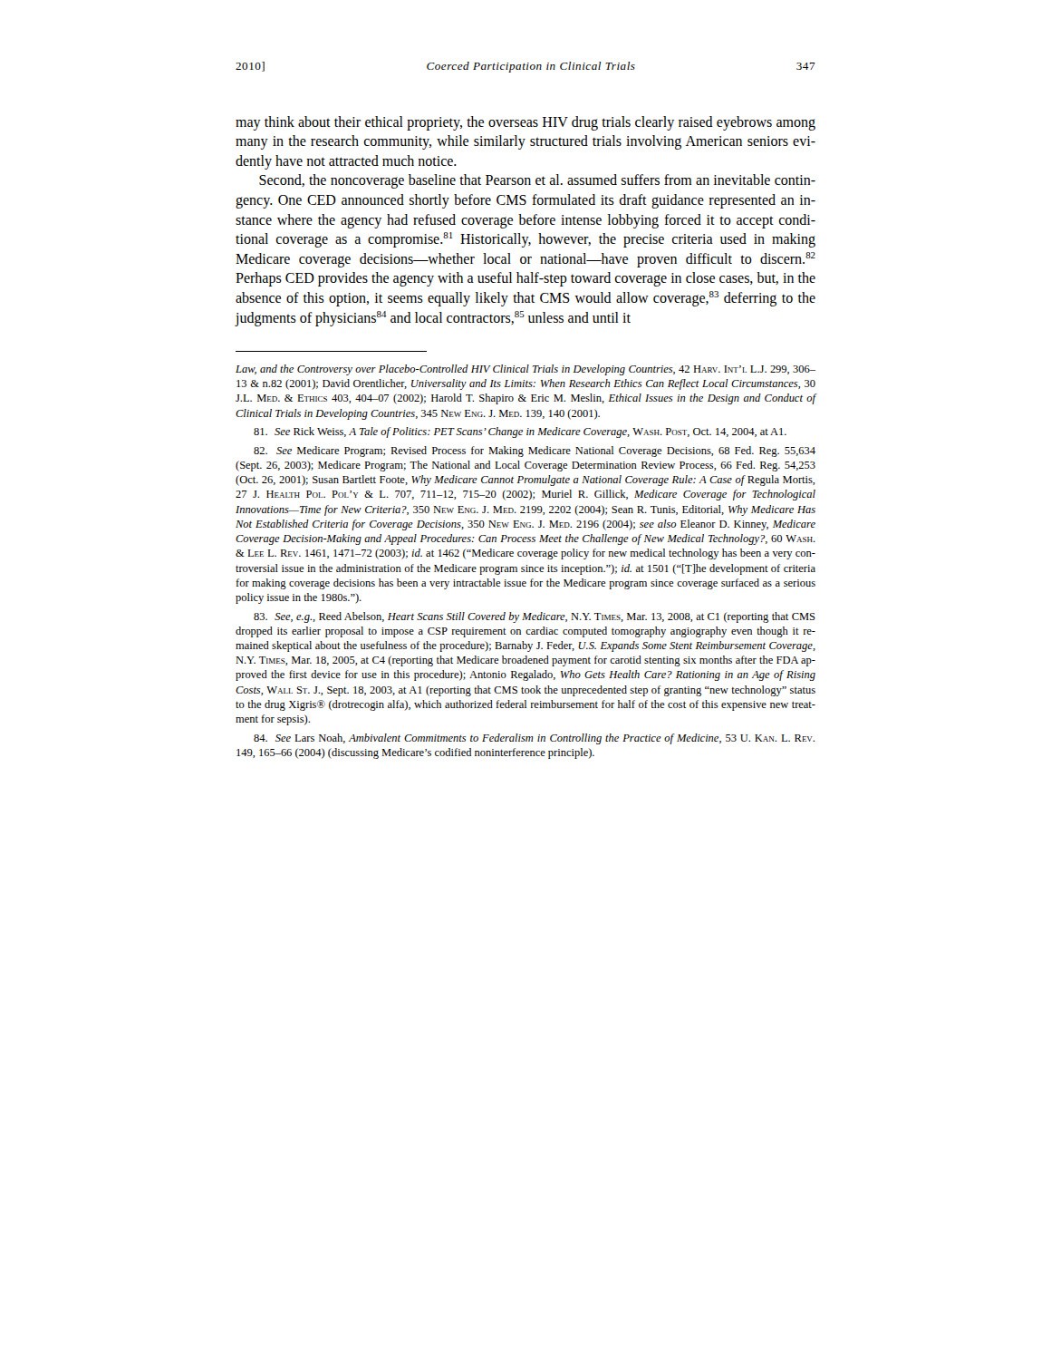2010] Coerced Participation in Clinical Trials 347
may think about their ethical propriety, the overseas HIV drug trials clearly raised eyebrows among many in the research community, while similarly structured trials involving American seniors evidently have not attracted much notice.
Second, the noncoverage baseline that Pearson et al. assumed suffers from an inevitable contingency. One CED announced shortly before CMS formulated its draft guidance represented an instance where the agency had refused coverage before intense lobbying forced it to accept conditional coverage as a compromise.81 Historically, however, the precise criteria used in making Medicare coverage decisions—whether local or national—have proven difficult to discern.82 Perhaps CED provides the agency with a useful half-step toward coverage in close cases, but, in the absence of this option, it seems equally likely that CMS would allow coverage,83 deferring to the judgments of physicians84 and local contractors,85 unless and until it
Law, and the Controversy over Placebo-Controlled HIV Clinical Trials in Developing Countries, 42 Harv. Int’l L.J. 299, 306–13 & n.82 (2001); David Orentlicher, Universality and Its Limits: When Research Ethics Can Reflect Local Circumstances, 30 J.L. Med. & Ethics 403, 404–07 (2002); Harold T. Shapiro & Eric M. Meslin, Ethical Issues in the Design and Conduct of Clinical Trials in Developing Countries, 345 New Eng. J. Med. 139, 140 (2001).
81. See Rick Weiss, A Tale of Politics: PET Scans’ Change in Medicare Coverage, Wash. Post, Oct. 14, 2004, at A1.
82. See Medicare Program; Revised Process for Making Medicare National Coverage Decisions, 68 Fed. Reg. 55,634 (Sept. 26, 2003); Medicare Program; The National and Local Coverage Determination Review Process, 66 Fed. Reg. 54,253 (Oct. 26, 2001); Susan Bartlett Foote, Why Medicare Cannot Promulgate a National Coverage Rule: A Case of Regula Mortis, 27 J. Health Pol. Pol’y & L. 707, 711–12, 715–20 (2002); Muriel R. Gillick, Medicare Coverage for Technological Innovations—Time for New Criteria?, 350 New Eng. J. Med. 2199, 2202 (2004); Sean R. Tunis, Editorial, Why Medicare Has Not Established Criteria for Coverage Decisions, 350 New Eng. J. Med. 2196 (2004); see also Eleanor D. Kinney, Medicare Coverage Decision-Making and Appeal Procedures: Can Process Meet the Challenge of New Medical Technology?, 60 Wash. & Lee L. Rev. 1461, 1471–72 (2003); id. at 1462 (“Medicare coverage policy for new medical technology has been a very controversial issue in the administration of the Medicare program since its inception.”); id. at 1501 (“[T]he development of criteria for making coverage decisions has been a very intractable issue for the Medicare program since coverage surfaced as a serious policy issue in the 1980s.”).
83. See, e.g., Reed Abelson, Heart Scans Still Covered by Medicare, N.Y. Times, Mar. 13, 2008, at C1 (reporting that CMS dropped its earlier proposal to impose a CSP requirement on cardiac computed tomography angiography even though it remained skeptical about the usefulness of the procedure); Barnaby J. Feder, U.S. Expands Some Stent Reimbursement Coverage, N.Y. Times, Mar. 18, 2005, at C4 (reporting that Medicare broadened payment for carotid stenting six months after the FDA approved the first device for use in this procedure); Antonio Regalado, Who Gets Health Care? Rationing in an Age of Rising Costs, Wall St. J., Sept. 18, 2003, at A1 (reporting that CMS took the unprecedented step of granting “new technology” status to the drug Xigris® (drotrecogin alfa), which authorized federal reimbursement for half of the cost of this expensive new treatment for sepsis).
84. See Lars Noah, Ambivalent Commitments to Federalism in Controlling the Practice of Medicine, 53 U. Kan. L. Rev. 149, 165–66 (2004) (discussing Medicare’s codified noninterference principle).